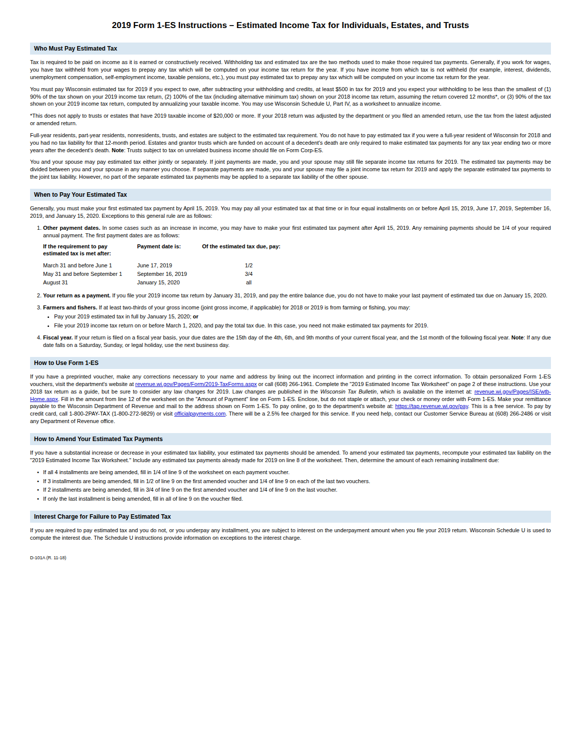2019 Form 1-ES Instructions – Estimated Income Tax for Individuals, Estates, and Trusts
Who Must Pay Estimated Tax
Tax is required to be paid on income as it is earned or constructively received. Withholding tax and estimated tax are the two methods used to make those required tax payments. Generally, if you work for wages, you have tax withheld from your wages to prepay any tax which will be computed on your income tax return for the year. If you have income from which tax is not withheld (for example, interest, dividends, unemployment compensation, self-employment income, taxable pensions, etc.), you must pay estimated tax to prepay any tax which will be computed on your income tax return for the year.
You must pay Wisconsin estimated tax for 2019 if you expect to owe, after subtracting your withholding and credits, at least $500 in tax for 2019 and you expect your withholding to be less than the smallest of (1) 90% of the tax shown on your 2019 income tax return, (2) 100% of the tax (including alternative minimum tax) shown on your 2018 income tax return, assuming the return covered 12 months*, or (3) 90% of the tax shown on your 2019 income tax return, computed by annualizing your taxable income. You may use Wisconsin Schedule U, Part IV, as a worksheet to annualize income.
*This does not apply to trusts or estates that have 2019 taxable income of $20,000 or more. If your 2018 return was adjusted by the department or you filed an amended return, use the tax from the latest adjusted or amended return.
Full-year residents, part-year residents, nonresidents, trusts, and estates are subject to the estimated tax requirement. You do not have to pay estimated tax if you were a full-year resident of Wisconsin for 2018 and you had no tax liability for that 12-month period. Estates and grantor trusts which are funded on account of a decedent's death are only required to make estimated tax payments for any tax year ending two or more years after the decedent's death. Note: Trusts subject to tax on unrelated business income should file on Form Corp-ES.
You and your spouse may pay estimated tax either jointly or separately. If joint payments are made, you and your spouse may still file separate income tax returns for 2019. The estimated tax payments may be divided between you and your spouse in any manner you choose. If separate payments are made, you and your spouse may file a joint income tax return for 2019 and apply the separate estimated tax payments to the joint tax liability. However, no part of the separate estimated tax payments may be applied to a separate tax liability of the other spouse.
When to Pay Your Estimated Tax
Generally, you must make your first estimated tax payment by April 15, 2019. You may pay all your estimated tax at that time or in four equal installments on or before April 15, 2019, June 17, 2019, September 16, 2019, and January 15, 2020. Exceptions to this general rule are as follows:
Other payment dates. In some cases such as an increase in income, you may have to make your first estimated tax payment after April 15, 2019. Any remaining payments should be 1/4 of your required annual payment. The first payment dates are as follows:
| If the requirement to pay estimated tax is met after: | Payment date is: | Of the estimated tax due, pay: |
| --- | --- | --- |
| March 31 and before June 1 | June 17, 2019 | 1/2 |
| May 31 and before September 1 | September 16, 2019 | 3/4 |
| August 31 | January 15, 2020 | all |
Your return as a payment. If you file your 2019 income tax return by January 31, 2019, and pay the entire balance due, you do not have to make your last payment of estimated tax due on January 15, 2020.
Farmers and fishers. If at least two-thirds of your gross income (joint gross income, if applicable) for 2018 or 2019 is from farming or fishing, you may:
Pay your 2019 estimated tax in full by January 15, 2020; or
File your 2019 income tax return on or before March 1, 2020, and pay the total tax due. In this case, you need not make estimated tax payments for 2019.
Fiscal year. If your return is filed on a fiscal year basis, your due dates are the 15th day of the 4th, 6th, and 9th months of your current fiscal year, and the 1st month of the following fiscal year. Note: If any due date falls on a Saturday, Sunday, or legal holiday, use the next business day.
How to Use Form 1-ES
If you have a preprinted voucher, make any corrections necessary to your name and address by lining out the incorrect information and printing in the correct information. To obtain personalized Form 1-ES vouchers, visit the department's website at revenue.wi.gov/Pages/Form/2019-TaxForms.aspx or call (608) 266-1961. Complete the "2019 Estimated Income Tax Worksheet" on page 2 of these instructions. Use your 2018 tax return as a guide, but be sure to consider any law changes for 2019. Law changes are published in the Wisconsin Tax Bulletin, which is available on the internet at: revenue.wi.gov/Pages/ISE/wtb-Home.aspx. Fill in the amount from line 12 of the worksheet on the "Amount of Payment" line on Form 1-ES. Enclose, but do not staple or attach, your check or money order with Form 1-ES. Make your remittance payable to the Wisconsin Department of Revenue and mail to the address shown on Form 1-ES. To pay online, go to the department's website at: https://tap.revenue.wi.gov/pay. This is a free service. To pay by credit card, call 1-800-2PAY-TAX (1-800-272-9829) or visit officialpayments.com. There will be a 2.5% fee charged for this service. If you need help, contact our Customer Service Bureau at (608) 266-2486 or visit any Department of Revenue office.
How to Amend Your Estimated Tax Payments
If you have a substantial increase or decrease in your estimated tax liability, your estimated tax payments should be amended. To amend your estimated tax payments, recompute your estimated tax liability on the "2019 Estimated Income Tax Worksheet." Include any estimated tax payments already made for 2019 on line 8 of the worksheet. Then, determine the amount of each remaining installment due:
If all 4 installments are being amended, fill in 1/4 of line 9 of the worksheet on each payment voucher.
If 3 installments are being amended, fill in 1/2 of line 9 on the first amended voucher and 1/4 of line 9 on each of the last two vouchers.
If 2 installments are being amended, fill in 3/4 of line 9 on the first amended voucher and 1/4 of line 9 on the last voucher.
If only the last installment is being amended, fill in all of line 9 on the voucher filed.
Interest Charge for Failure to Pay Estimated Tax
If you are required to pay estimated tax and you do not, or you underpay any installment, you are subject to interest on the underpayment amount when you file your 2019 return. Wisconsin Schedule U is used to compute the interest due. The Schedule U instructions provide information on exceptions to the interest charge.
D-101A (R. 11-18)